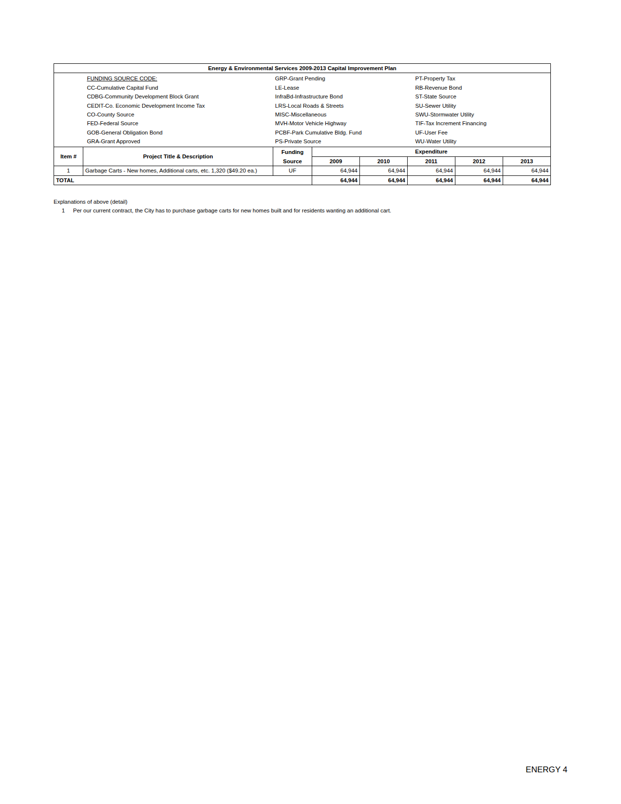| Energy & Environmental Services 2009-2013 Capital Improvement Plan |
| / / FUNDING SOURCE CODE: / GRP-Grant Pending / PT-Property Tax / / / CC-Cumulative Capital Fund / LE-Lease / RB-Revenue Bond / / / CDBG-Community Development Block Grant / InfraBd-Infrastructure Bond / ST-State Source / / / CEDIT-Co. Economic Development Income Tax / LRS-Local Roads & Streets / SU-Sewer Utility / / / CO-County Source / MISC-Miscellaneous / SWU-Stormwater Utility / / / FED-Federal Source / MVH-Motor Vehicle Highway / TIF-Tax Increment Financing / / / GOB-General Obligation Bond / PCBF-Park Cumulative Bldg. Fund / UF-User Fee / / / GRA-Grant Approved / PS-Private Source / WU-Water Utility / |
| Item # | Project Title & Description | Funding | Expenditure |
| Source | 2009 | 2010 | 2011 | 2012 | 2013 |
| 1 | Garbage Carts - New homes, Additional carts, etc. 1,320 ($49.20 ea.) | UF | 64,944 | 64,944 | 64,944 | 64,944 | 64,944 |
| TOTAL | 64,944 | 64,944 | 64,944 | 64,944 | 64,944 |
Explanations of above (detail)
1
Per our current contract, the City has to purchase garbage carts for new homes built and for residents wanting an additional cart.
ENERGY 4